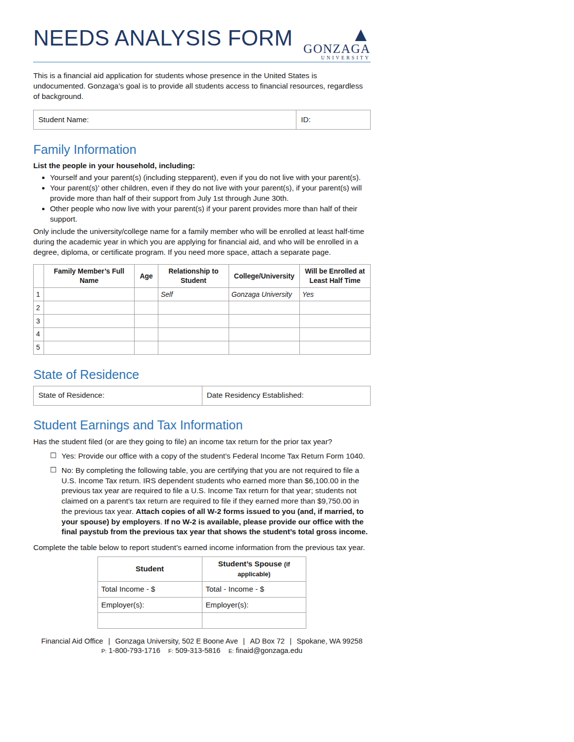NEEDS ANALYSIS FORM
▲ GONZAGA UNIVERSITY
This is a financial aid application for students whose presence in the United States is undocumented. Gonzaga’s goal is to provide all students access to financial resources, regardless of background.
| Student Name: | ID: |
Family Information
List the people in your household, including:
Yourself and your parent(s) (including stepparent), even if you do not live with your parent(s).
Your parent(s)’ other children, even if they do not live with your parent(s), if your parent(s) will provide more than half of their support from July 1st through June 30th.
Other people who now live with your parent(s) if your parent provides more than half of their support.
Only include the university/college name for a family member who will be enrolled at least half-time during the academic year in which you are applying for financial aid, and who will be enrolled in a degree, diploma, or certificate program. If you need more space, attach a separate page.
| | Family Member’s Full Name | Age | Relationship to Student | College/University | Will be Enrolled at Least Half Time |
| --- | --- | --- | --- | --- | --- |
| 1 | | | Self | Gonzaga University | Yes |
| 2 | | | | | |
| 3 | | | | | |
| 4 | | | | | |
| 5 | | | | | |
State of Residence
| State of Residence: | Date Residency Established: |
Student Earnings and Tax Information
Has the student filed (or are they going to file) an income tax return for the prior tax year?
☐
Yes: Provide our office with a copy of the student’s Federal Income Tax Return Form 1040.
☐
No: By completing the following table, you are certifying that you are not required to file a U.S. Income Tax return. IRS dependent students who earned more than $6,100.00 in the previous tax year are required to file a U.S. Income Tax return for that year; students not claimed on a parent’s tax return are required to file if they earned more than $9,750.00 in the previous tax year. Attach copies of all W-2 forms issued to you (and, if married, to your spouse) by employers. If no W-2 is available, please provide our office with the final paystub from the previous tax year that shows the student’s total gross income.
Complete the table below to report student’s earned income information from the previous tax year.
| Student | Student’s Spouse (if applicable) |
| --- | --- |
| Total Income - $ | Total - Income - $ |
| Employer(s): | Employer(s): |
Financial Aid Office|Gonzaga University, 502 E Boone Ave|AD Box 72|Spokane, WA 99258
P: 1-800-793-1716 F: 509-313-5816 E: finaid@gonzaga.edu